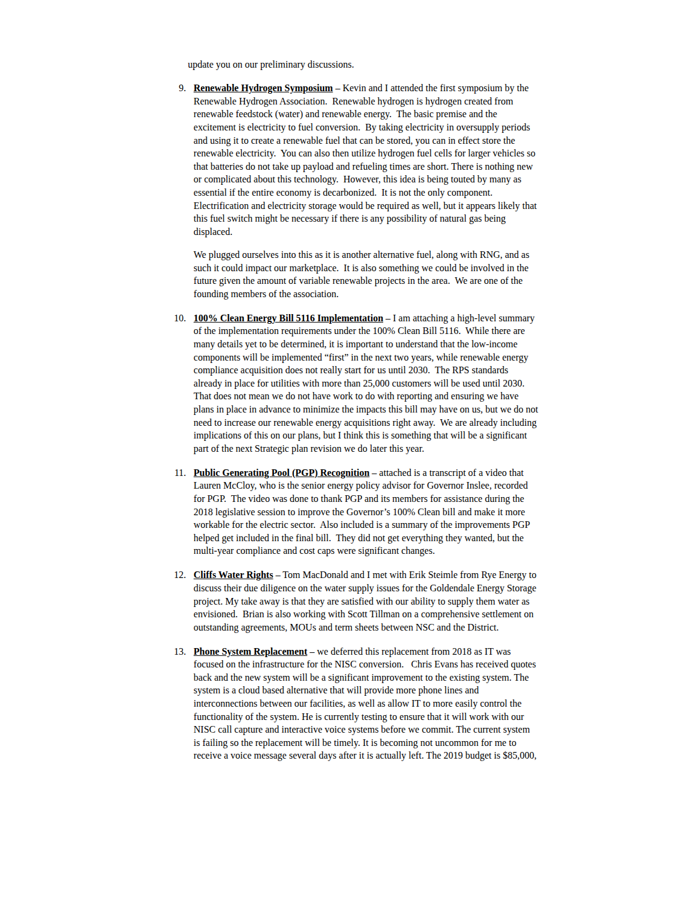update you on our preliminary discussions.
9. Renewable Hydrogen Symposium – Kevin and I attended the first symposium by the Renewable Hydrogen Association. Renewable hydrogen is hydrogen created from renewable feedstock (water) and renewable energy. The basic premise and the excitement is electricity to fuel conversion. By taking electricity in oversupply periods and using it to create a renewable fuel that can be stored, you can in effect store the renewable electricity. You can also then utilize hydrogen fuel cells for larger vehicles so that batteries do not take up payload and refueling times are short. There is nothing new or complicated about this technology. However, this idea is being touted by many as essential if the entire economy is decarbonized. It is not the only component. Electrification and electricity storage would be required as well, but it appears likely that this fuel switch might be necessary if there is any possibility of natural gas being displaced.
We plugged ourselves into this as it is another alternative fuel, along with RNG, and as such it could impact our marketplace. It is also something we could be involved in the future given the amount of variable renewable projects in the area. We are one of the founding members of the association.
10. 100% Clean Energy Bill 5116 Implementation – I am attaching a high-level summary of the implementation requirements under the 100% Clean Bill 5116. While there are many details yet to be determined, it is important to understand that the low-income components will be implemented “first” in the next two years, while renewable energy compliance acquisition does not really start for us until 2030. The RPS standards already in place for utilities with more than 25,000 customers will be used until 2030. That does not mean we do not have work to do with reporting and ensuring we have plans in place in advance to minimize the impacts this bill may have on us, but we do not need to increase our renewable energy acquisitions right away. We are already including implications of this on our plans, but I think this is something that will be a significant part of the next Strategic plan revision we do later this year.
11. Public Generating Pool (PGP) Recognition – attached is a transcript of a video that Lauren McCloy, who is the senior energy policy advisor for Governor Inslee, recorded for PGP. The video was done to thank PGP and its members for assistance during the 2018 legislative session to improve the Governor’s 100% Clean bill and make it more workable for the electric sector. Also included is a summary of the improvements PGP helped get included in the final bill. They did not get everything they wanted, but the multi-year compliance and cost caps were significant changes.
12. Cliffs Water Rights – Tom MacDonald and I met with Erik Steimle from Rye Energy to discuss their due diligence on the water supply issues for the Goldendale Energy Storage project. My take away is that they are satisfied with our ability to supply them water as envisioned. Brian is also working with Scott Tillman on a comprehensive settlement on outstanding agreements, MOUs and term sheets between NSC and the District.
13. Phone System Replacement – we deferred this replacement from 2018 as IT was focused on the infrastructure for the NISC conversion. Chris Evans has received quotes back and the new system will be a significant improvement to the existing system. The system is a cloud based alternative that will provide more phone lines and interconnections between our facilities, as well as allow IT to more easily control the functionality of the system. He is currently testing to ensure that it will work with our NISC call capture and interactive voice systems before we commit. The current system is failing so the replacement will be timely. It is becoming not uncommon for me to receive a voice message several days after it is actually left. The 2019 budget is $85,000,